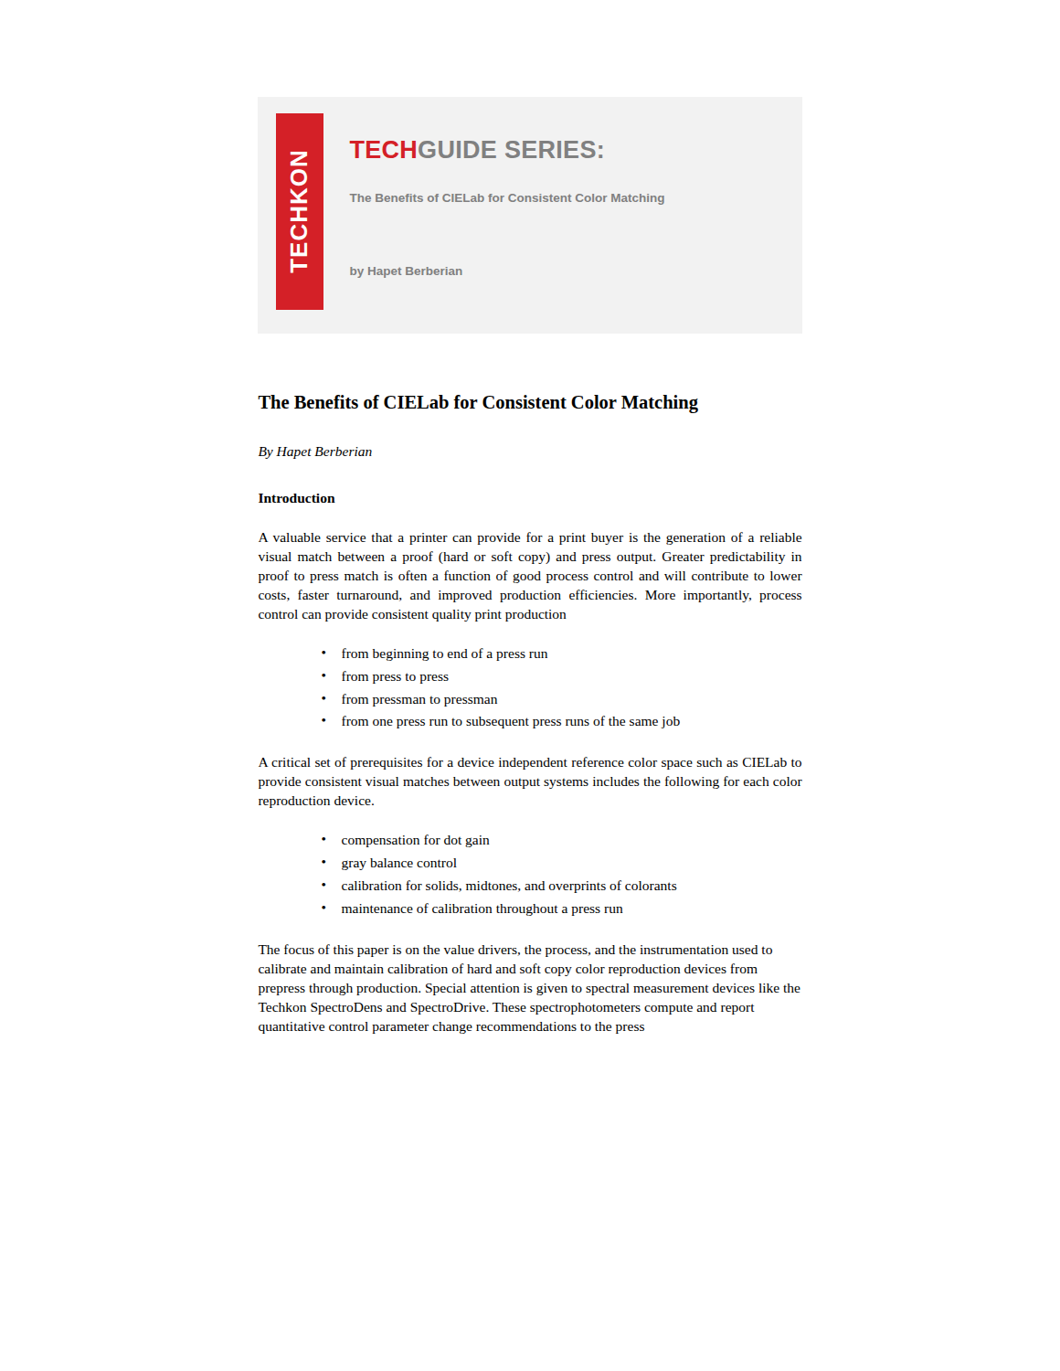TECHKON
TECHGUIDE SERIES:
The Benefits of CIELab for Consistent Color Matching
by Hapet Berberian
The Benefits of CIELab for Consistent Color Matching
By Hapet Berberian
Introduction
A valuable service that a printer can provide for a print buyer is the generation of a reliable visual match between a proof (hard or soft copy) and press output. Greater predictability in proof to press match is often a function of good process control and will contribute to lower costs, faster turnaround, and improved production efficiencies. More importantly, process control can provide consistent quality print production
from beginning to end of a press run
from press to press
from pressman to pressman
from one press run to subsequent press runs of the same job
A critical set of prerequisites for a device independent reference color space such as CIELab to provide consistent visual matches between output systems includes the following for each color reproduction device.
compensation for dot gain
gray balance control
calibration for solids, midtones, and overprints of colorants
maintenance of calibration throughout a press run
The focus of this paper is on the value drivers, the process, and the instrumentation used to calibrate and maintain calibration of hard and soft copy color reproduction devices from prepress through production. Special attention is given to spectral measurement devices like the Techkon SpectroDens and SpectroDrive. These spectrophotometers compute and report quantitative control parameter change recommendations to the press